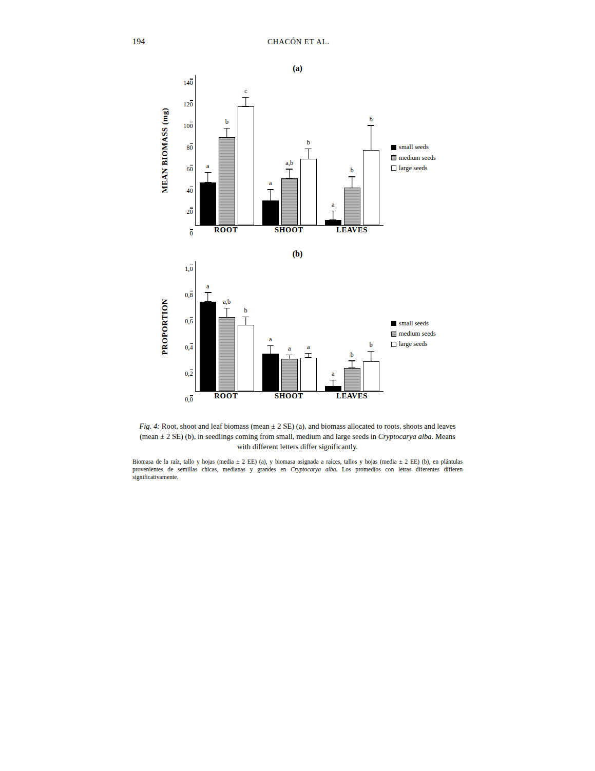194
CHACÓN ET AL.
(a)
MEAN BIOMASS (mg)
140
120
100
80
60
40
20
0
a
b
c
a
a,b
b
a
b
b
ROOT
SHOOT
LEAVES
small seeds
medium seeds
large seeds
(b)
PROPORTION
1,0
0,8
0,6
0,4
0,2
0,0
a
a,b
b
a
a
a
a
b
b
ROOT
SHOOT
LEAVES
small seeds
medium seeds
large seeds
Fig. 4: Root, shoot and leaf biomass (mean ± 2 SE) (a), and biomass allocated to roots, shoots and leaves (mean ± 2 SE) (b), in seedlings coming from small, medium and large seeds in Cryptocarya alba. Means with different letters differ significantly.
Biomasa de la raíz, tallo y hojas (media ± 2 EE) (a), y biomasa asignada a raíces, tallos y hojas (media ± 2 EE) (b), en plántulas provenientes de semillas chicas, medianas y grandes en Cryptocarya alba. Los promedios con letras diferentes difieren significativamente.